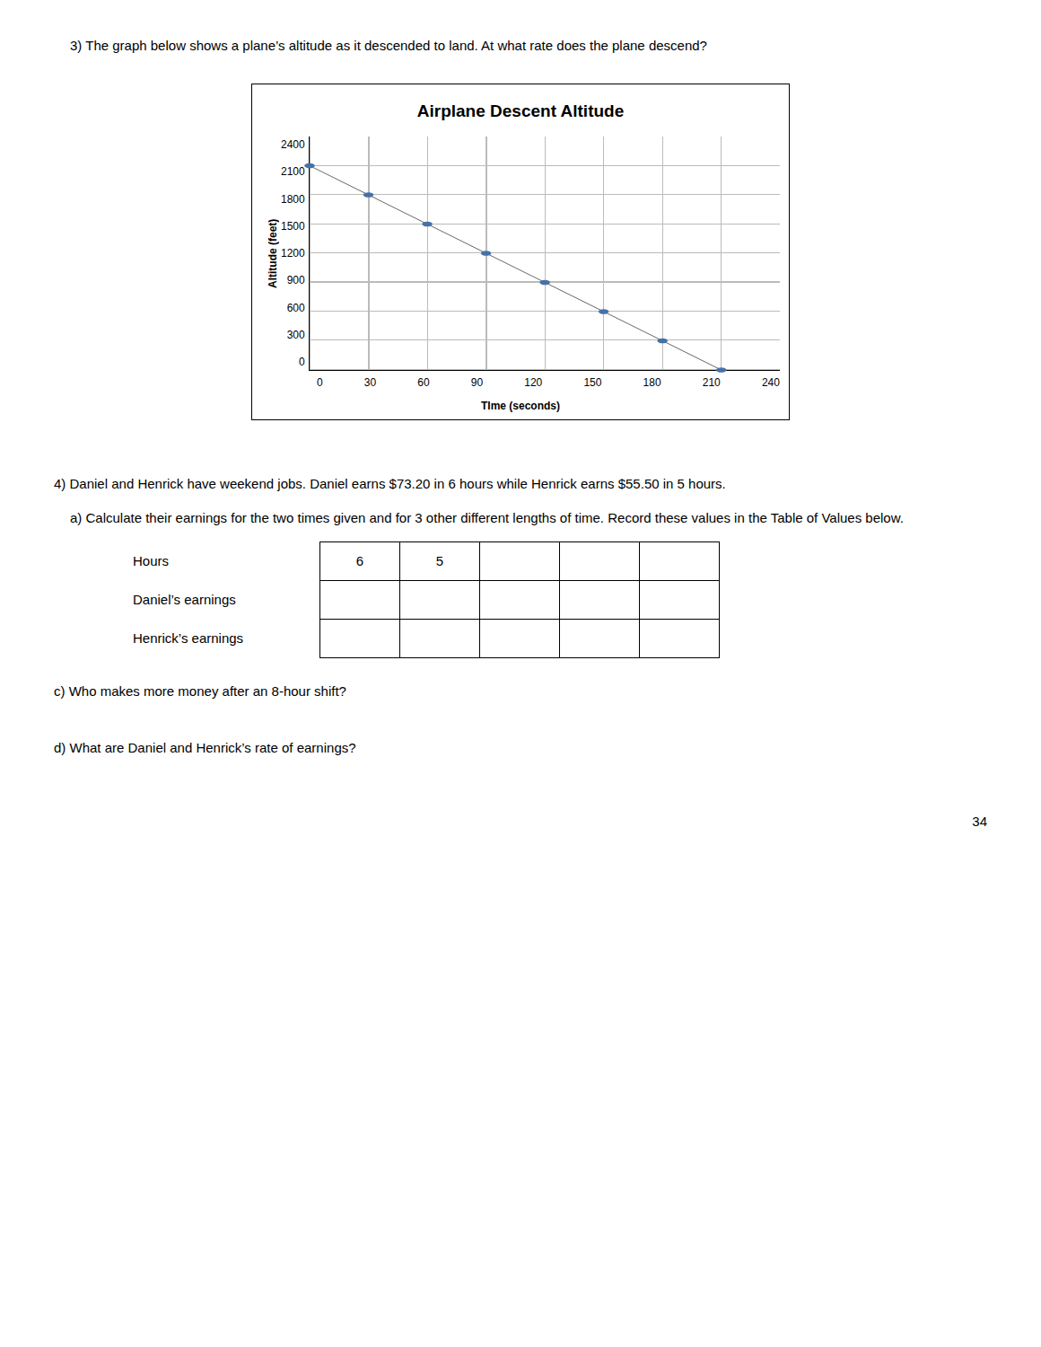3) The graph below shows a plane’s altitude as it descended to land. At what rate does the plane descend?
Airplane Descent Altitude
Altitude (feet)
2400 2100 1800 1500 1200 900 600 300 0
0 30 60 90 120 150 180 210 240
TIme (seconds)
4) Daniel and Henrick have weekend jobs. Daniel earns $73.20 in 6 hours while Henrick earns $55.50 in 5 hours.
a) Calculate their earnings for the two times given and for 3 other different lengths of time. Record these values in the Table of Values below.
| Hours | 6 | 5 | | | |
| Daniel’s earnings | | | | | |
| Henrick’s earnings | | | | | |
c) Who makes more money after an 8-hour shift?
d) What are Daniel and Henrick’s rate of earnings?
34